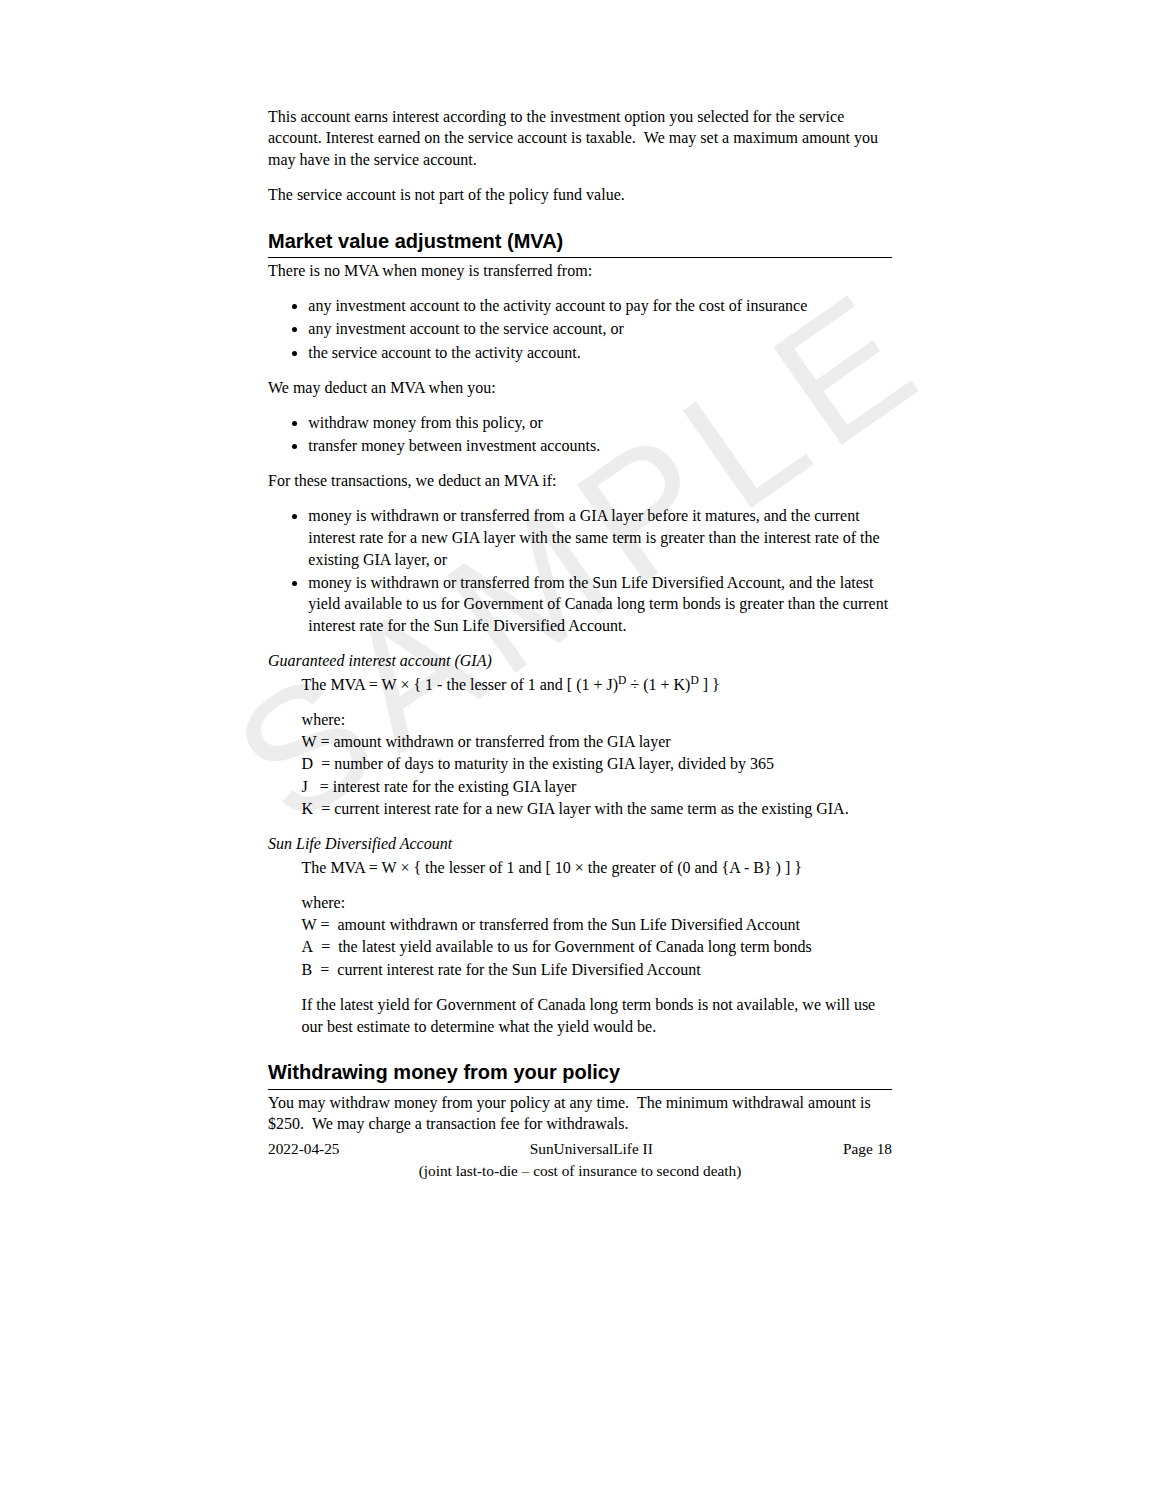SAMPLE
This account earns interest according to the investment option you selected for the service account. Interest earned on the service account is taxable. We may set a maximum amount you may have in the service account.
The service account is not part of the policy fund value.
Market value adjustment (MVA)
There is no MVA when money is transferred from:
any investment account to the activity account to pay for the cost of insurance
any investment account to the service account, or
the service account to the activity account.
We may deduct an MVA when you:
withdraw money from this policy, or
transfer money between investment accounts.
For these transactions, we deduct an MVA if:
money is withdrawn or transferred from a GIA layer before it matures, and the current interest rate for a new GIA layer with the same term is greater than the interest rate of the existing GIA layer, or
money is withdrawn or transferred from the Sun Life Diversified Account, and the latest yield available to us for Government of Canada long term bonds is greater than the current interest rate for the Sun Life Diversified Account.
Guaranteed interest account (GIA)
The MVA = W × { 1 - the lesser of 1 and [ (1 + J)D ÷ (1 + K)D ] }
where:
W = amount withdrawn or transferred from the GIA layer
D = number of days to maturity in the existing GIA layer, divided by 365
J = interest rate for the existing GIA layer
K = current interest rate for a new GIA layer with the same term as the existing GIA.
Sun Life Diversified Account
The MVA = W × { the lesser of 1 and [ 10 × the greater of (0 and {A - B} ) ] }
where:
W = amount withdrawn or transferred from the Sun Life Diversified Account
A = the latest yield available to us for Government of Canada long term bonds
B = current interest rate for the Sun Life Diversified Account
If the latest yield for Government of Canada long term bonds is not available, we will use our best estimate to determine what the yield would be.
Withdrawing money from your policy
You may withdraw money from your policy at any time. The minimum withdrawal amount is $250. We may charge a transaction fee for withdrawals.
2022-04-25
SunUniversalLife II
Page 18
(joint last-to-die – cost of insurance to second death)